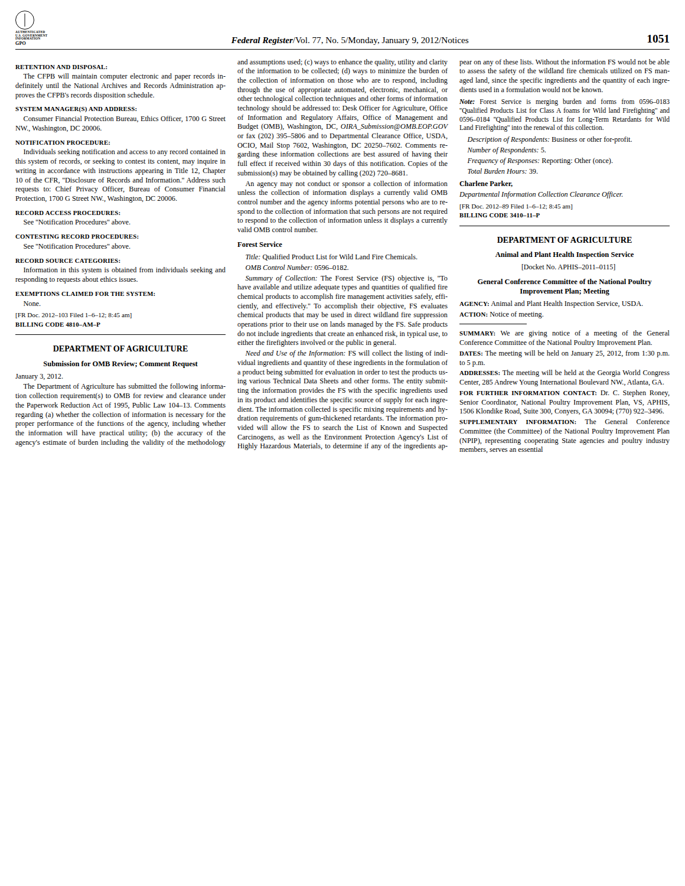Authenticated
U.S. Government
Information
GPO
Federal Register/Vol. 77, No. 5/Monday, January 9, 2012/Notices
1051
Retention and disposal:
The CFPB will maintain computer electronic and paper records indefinitely until the National Archives and Records Administration approves the CFPB's records disposition schedule.
System manager(s) and address:
Consumer Financial Protection Bureau, Ethics Officer, 1700 G Street NW., Washington, DC 20006.
Notification procedure:
Individuals seeking notification and access to any record contained in this system of records, or seeking to contest its content, may inquire in writing in accordance with instructions appearing in Title 12, Chapter 10 of the CFR, ''Disclosure of Records and Information.'' Address such requests to: Chief Privacy Officer, Bureau of Consumer Financial Protection, 1700 G Street NW., Washington, DC 20006.
Record access procedures:
See ''Notification Procedures'' above.
Contesting record procedures:
See ''Notification Procedures'' above.
Record source categories:
Information in this system is obtained from individuals seeking and responding to requests about ethics issues.
Exemptions claimed for the system:
None.
[FR Doc. 2012–103 Filed 1–6–12; 8:45 am]
Billing code 4810–AM–P
DEPARTMENT OF AGRICULTURE
Submission for OMB Review; Comment Request
January 3, 2012.
The Department of Agriculture has submitted the following information collection requirement(s) to OMB for review and clearance under the Paperwork Reduction Act of 1995, Public Law 104–13. Comments regarding (a) whether the collection of information is necessary for the proper performance of the functions of the agency, including whether the information will have practical utility; (b) the accuracy of the agency's estimate of burden including the validity of the methodology and assumptions used; (c) ways to enhance the quality, utility and clarity of the information to be collected; (d) ways to minimize the burden of the collection of information on those who are to respond, including through the use of appropriate automated, electronic, mechanical, or other technological collection techniques and other forms of information technology should be addressed to: Desk Officer for Agriculture, Office of Information and Regulatory Affairs, Office of Management and Budget (OMB), Washington, DC, OIRA_Submission@OMB.EOP.GOV or fax (202) 395–5806 and to Departmental Clearance Office, USDA, OCIO, Mail Stop 7602, Washington, DC 20250–7602. Comments regarding these information collections are best assured of having their full effect if received within 30 days of this notification. Copies of the submission(s) may be obtained by calling (202) 720–8681.
An agency may not conduct or sponsor a collection of information unless the collection of information displays a currently valid OMB control number and the agency informs potential persons who are to respond to the collection of information that such persons are not required to respond to the collection of information unless it displays a currently valid OMB control number.
Forest Service
Title: Qualified Product List for Wild Land Fire Chemicals.
OMB Control Number: 0596–0182.
Summary of Collection: The Forest Service (FS) objective is, ''To have available and utilize adequate types and quantities of qualified fire chemical products to accomplish fire management activities safely, efficiently, and effectively.'' To accomplish their objective, FS evaluates chemical products that may be used in direct wildland fire suppression operations prior to their use on lands managed by the FS. Safe products do not include ingredients that create an enhanced risk, in typical use, to either the firefighters involved or the public in general.
Need and Use of the Information: FS will collect the listing of individual ingredients and quantity of these ingredients in the formulation of a product being submitted for evaluation in order to test the products using various Technical Data Sheets and other forms. The entity submitting the information provides the FS with the specific ingredients used in its product and identifies the specific source of supply for each ingredient. The information collected is specific mixing requirements and hydration requirements of gum-thickened retardants. The information provided will allow the FS to search the List of Known and Suspected Carcinogens, as well as the Environment Protection Agency's List of Highly Hazardous Materials, to determine if any of the ingredients appear on any of these lists. Without the information FS would not be able to assess the safety of the wildland fire chemicals utilized on FS managed land, since the specific ingredients and the quantity of each ingredients used in a formulation would not be known.
Note: Forest Service is merging burden and forms from 0596–0183 ''Qualified Products List for Class A foams for Wild land Firefighting'' and 0596–0184 ''Qualified Products List for Long-Term Retardants for Wild Land Firefighting'' into the renewal of this collection.
Description of Respondents: Business or other for-profit.
Number of Respondents: 5.
Frequency of Responses: Reporting: Other (once).
Total Burden Hours: 39.
Charlene Parker,
Departmental Information Collection Clearance Officer.
[FR Doc. 2012–89 Filed 1–6–12; 8:45 am]
Billing code 3410–11–P
DEPARTMENT OF AGRICULTURE
Animal and Plant Health Inspection Service
[Docket No. APHIS–2011–0115]
General Conference Committee of the National Poultry Improvement Plan; Meeting
Agency: Animal and Plant Health Inspection Service, USDA.
Action: Notice of meeting.
Summary: We are giving notice of a meeting of the General Conference Committee of the National Poultry Improvement Plan.
Dates: The meeting will be held on January 25, 2012, from 1:30 p.m. to 5 p.m.
Addresses: The meeting will be held at the Georgia World Congress Center, 285 Andrew Young International Boulevard NW., Atlanta, GA.
For further information contact: Dr. C. Stephen Roney, Senior Coordinator, National Poultry Improvement Plan, VS, APHIS, 1506 Klondike Road, Suite 300, Conyers, GA 30094; (770) 922–3496.
Supplementary information: The General Conference Committee (the Committee) of the National Poultry Improvement Plan (NPIP), representing cooperating State agencies and poultry industry members, serves an essential